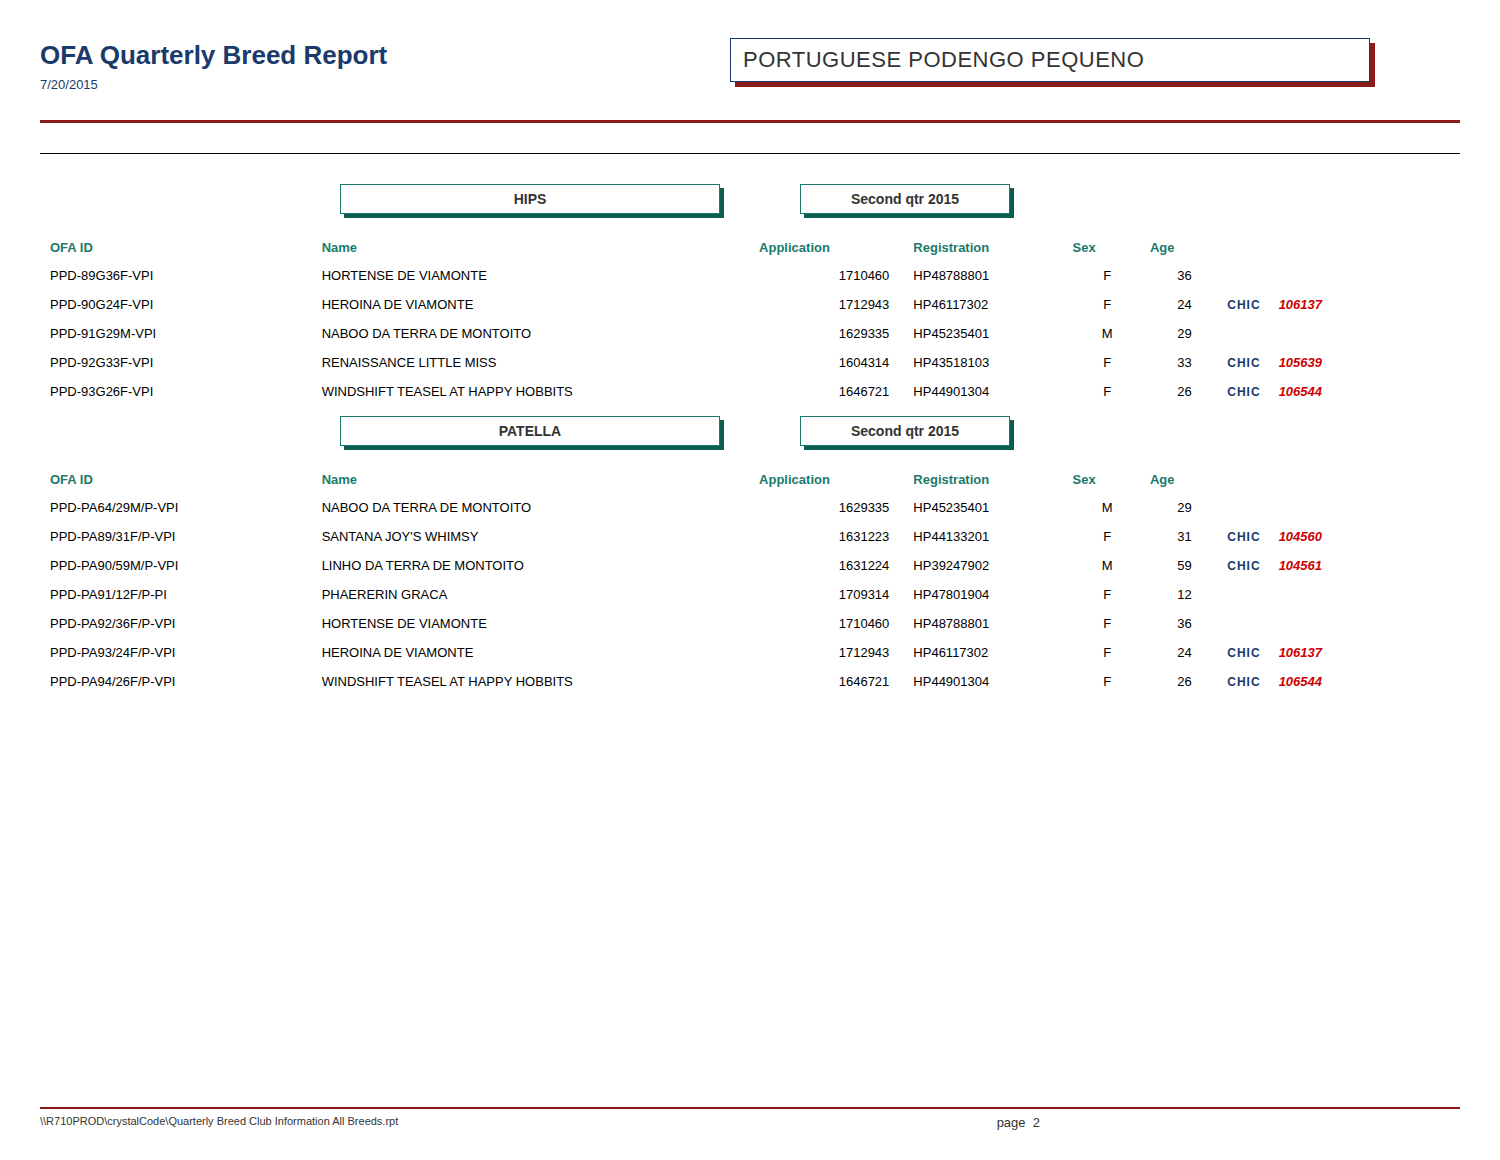OFA Quarterly Breed Report
7/20/2015
PORTUGUESE PODENGO PEQUENO
HIPS
Second qtr 2015
| OFA ID | Name | Application | Registration | Sex | Age | |
| --- | --- | --- | --- | --- | --- | --- |
| PPD-89G36F-VPI | HORTENSE DE VIAMONTE | 1710460 | HP48788801 | F | 36 | |
| PPD-90G24F-VPI | HEROINA DE VIAMONTE | 1712943 | HP46117302 | F | 24 | CHIC 106137 |
| PPD-91G29M-VPI | NABOO DA TERRA DE MONTOITO | 1629335 | HP45235401 | M | 29 | |
| PPD-92G33F-VPI | RENAISSANCE LITTLE MISS | 1604314 | HP43518103 | F | 33 | CHIC 105639 |
| PPD-93G26F-VPI | WINDSHIFT TEASEL AT HAPPY HOBBITS | 1646721 | HP44901304 | F | 26 | CHIC 106544 |
PATELLA
Second qtr 2015
| OFA ID | Name | Application | Registration | Sex | Age | |
| --- | --- | --- | --- | --- | --- | --- |
| PPD-PA64/29M/P-VPI | NABOO DA TERRA DE MONTOITO | 1629335 | HP45235401 | M | 29 | |
| PPD-PA89/31F/P-VPI | SANTANA JOY'S WHIMSY | 1631223 | HP44133201 | F | 31 | CHIC 104560 |
| PPD-PA90/59M/P-VPI | LINHO DA TERRA DE MONTOITO | 1631224 | HP39247902 | M | 59 | CHIC 104561 |
| PPD-PA91/12F/P-PI | PHAERERIN GRACA | 1709314 | HP47801904 | F | 12 | |
| PPD-PA92/36F/P-VPI | HORTENSE DE VIAMONTE | 1710460 | HP48788801 | F | 36 | |
| PPD-PA93/24F/P-VPI | HEROINA DE VIAMONTE | 1712943 | HP46117302 | F | 24 | CHIC 106137 |
| PPD-PA94/26F/P-VPI | WINDSHIFT TEASEL AT HAPPY HOBBITS | 1646721 | HP44901304 | F | 26 | CHIC 106544 |
\\R710PROD\crystalCode\Quarterly Breed Club Information All Breeds.rpt
page 2